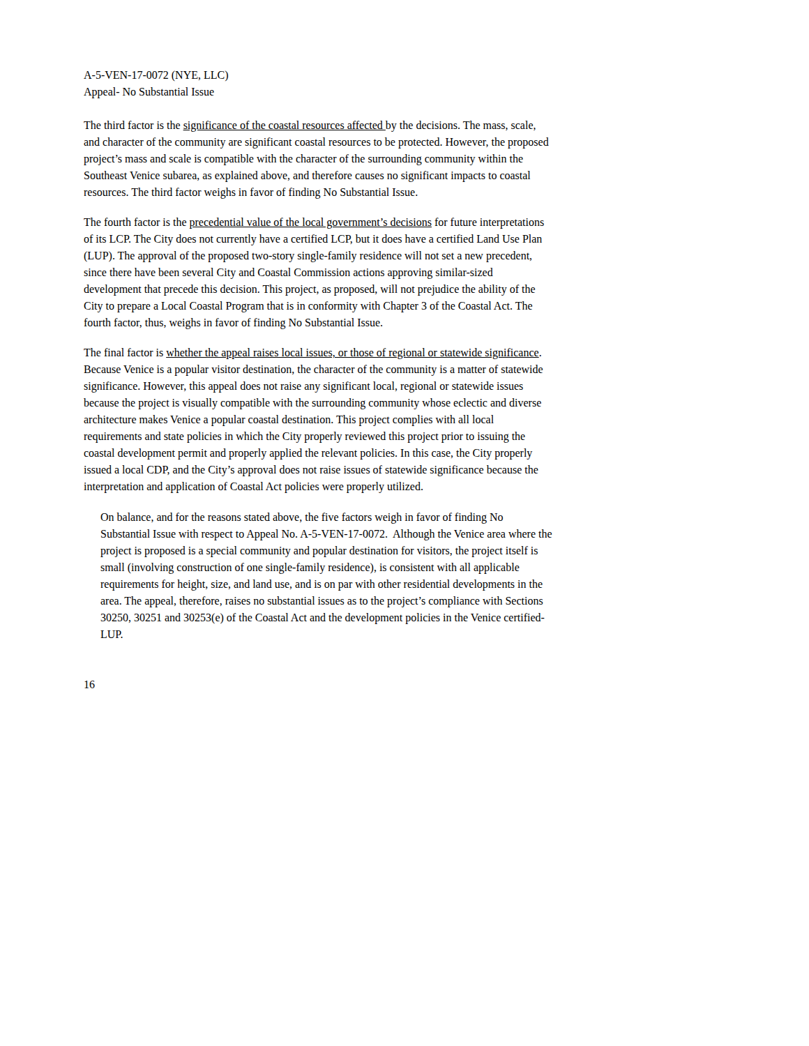A-5-VEN-17-0072 (NYE, LLC)
Appeal- No Substantial Issue
The third factor is the significance of the coastal resources affected by the decisions. The mass, scale, and character of the community are significant coastal resources to be protected. However, the proposed project’s mass and scale is compatible with the character of the surrounding community within the Southeast Venice subarea, as explained above, and therefore causes no significant impacts to coastal resources. The third factor weighs in favor of finding No Substantial Issue.
The fourth factor is the precedential value of the local government’s decisions for future interpretations of its LCP. The City does not currently have a certified LCP, but it does have a certified Land Use Plan (LUP). The approval of the proposed two-story single-family residence will not set a new precedent, since there have been several City and Coastal Commission actions approving similar-sized development that precede this decision. This project, as proposed, will not prejudice the ability of the City to prepare a Local Coastal Program that is in conformity with Chapter 3 of the Coastal Act. The fourth factor, thus, weighs in favor of finding No Substantial Issue.
The final factor is whether the appeal raises local issues, or those of regional or statewide significance. Because Venice is a popular visitor destination, the character of the community is a matter of statewide significance. However, this appeal does not raise any significant local, regional or statewide issues because the project is visually compatible with the surrounding community whose eclectic and diverse architecture makes Venice a popular coastal destination. This project complies with all local requirements and state policies in which the City properly reviewed this project prior to issuing the coastal development permit and properly applied the relevant policies. In this case, the City properly issued a local CDP, and the City’s approval does not raise issues of statewide significance because the interpretation and application of Coastal Act policies were properly utilized.
On balance, and for the reasons stated above, the five factors weigh in favor of finding No Substantial Issue with respect to Appeal No. A-5-VEN-17-0072. Although the Venice area where the project is proposed is a special community and popular destination for visitors, the project itself is small (involving construction of one single-family residence), is consistent with all applicable requirements for height, size, and land use, and is on par with other residential developments in the area. The appeal, therefore, raises no substantial issues as to the project’s compliance with Sections 30250, 30251 and 30253(e) of the Coastal Act and the development policies in the Venice certified-LUP.
16